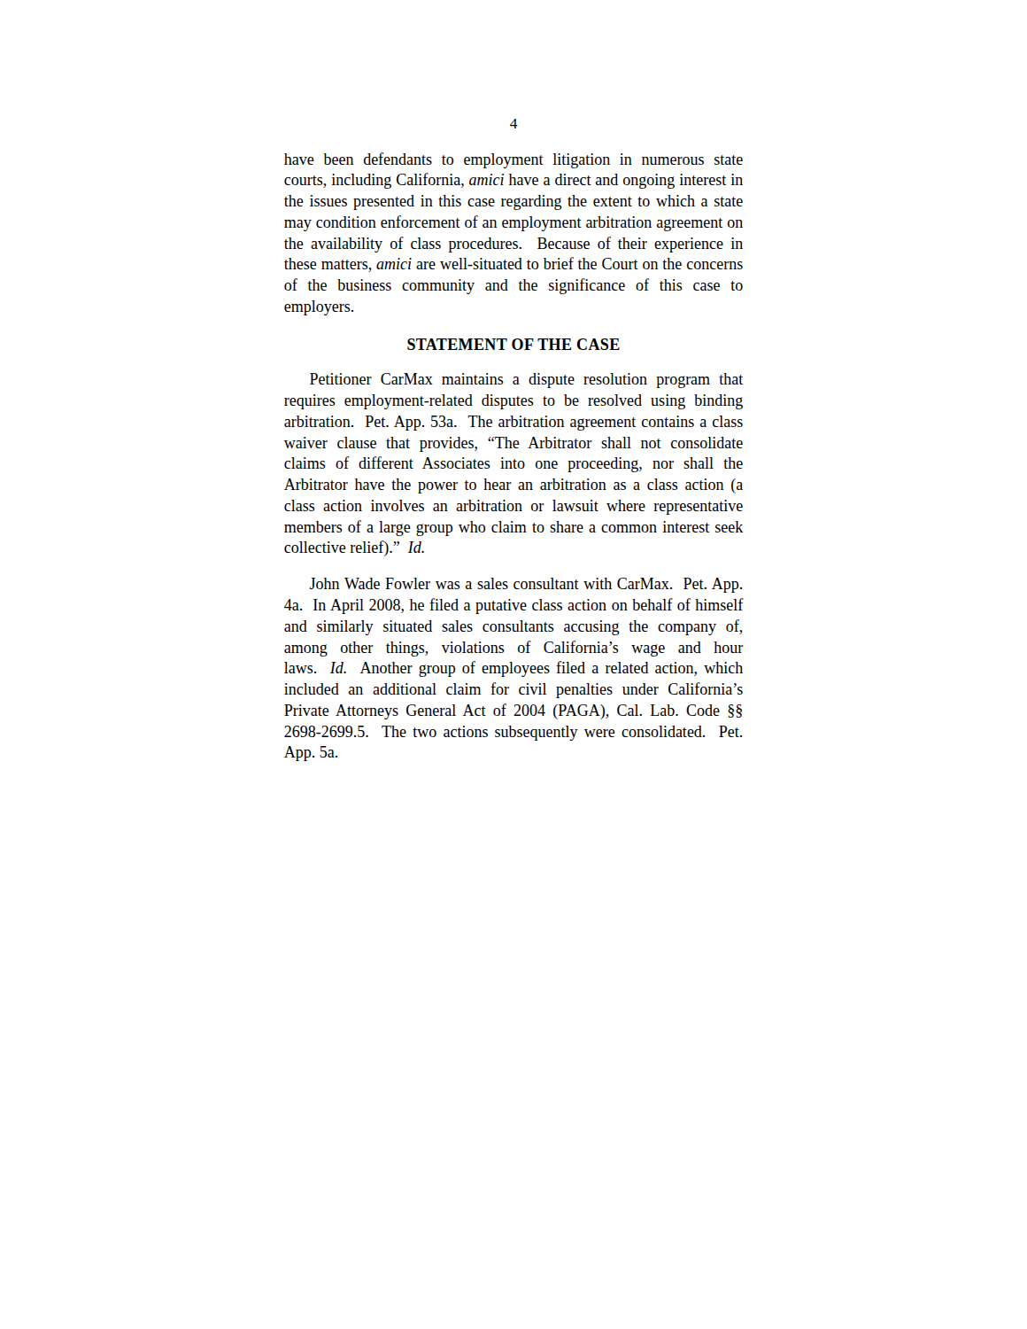4
have been defendants to employment litigation in numerous state courts, including California, amici have a direct and ongoing interest in the issues presented in this case regarding the extent to which a state may condition enforcement of an employment arbitration agreement on the availability of class procedures. Because of their experience in these matters, amici are well-situated to brief the Court on the concerns of the business community and the significance of this case to employers.
STATEMENT OF THE CASE
Petitioner CarMax maintains a dispute resolution program that requires employment-related disputes to be resolved using binding arbitration. Pet. App. 53a. The arbitration agreement contains a class waiver clause that provides, “The Arbitrator shall not consolidate claims of different Associates into one proceeding, nor shall the Arbitrator have the power to hear an arbitration as a class action (a class action involves an arbitration or lawsuit where representative members of a large group who claim to share a common interest seek collective relief).” Id.
John Wade Fowler was a sales consultant with CarMax. Pet. App. 4a. In April 2008, he filed a putative class action on behalf of himself and similarly situated sales consultants accusing the company of, among other things, violations of California’s wage and hour laws. Id. Another group of employees filed a related action, which included an additional claim for civil penalties under California’s Private Attorneys General Act of 2004 (PAGA), Cal. Lab. Code §§ 2698-2699.5. The two actions subsequently were consolidated. Pet. App. 5a.